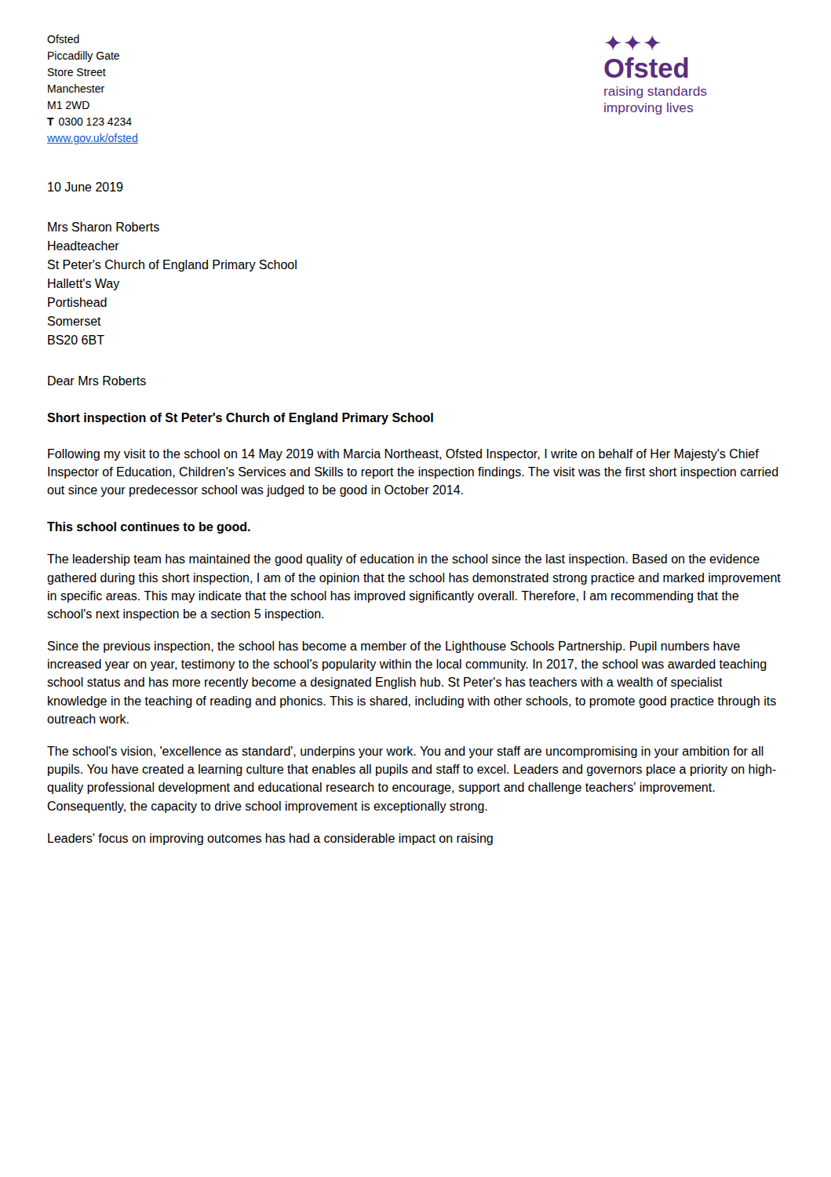Ofsted
Piccadilly Gate
Store Street
Manchester
M1 2WD
T 0300 123 4234
www.gov.uk/ofsted
✦✦✦
Ofsted
raising standards
improving lives
10 June 2019
Mrs Sharon Roberts
Headteacher
St Peter's Church of England Primary School
Hallett's Way
Portishead
Somerset
BS20 6BT
Dear Mrs Roberts
Short inspection of St Peter's Church of England Primary School
Following my visit to the school on 14 May 2019 with Marcia Northeast, Ofsted Inspector, I write on behalf of Her Majesty's Chief Inspector of Education, Children's Services and Skills to report the inspection findings. The visit was the first short inspection carried out since your predecessor school was judged to be good in October 2014.
This school continues to be good.
The leadership team has maintained the good quality of education in the school since the last inspection. Based on the evidence gathered during this short inspection, I am of the opinion that the school has demonstrated strong practice and marked improvement in specific areas. This may indicate that the school has improved significantly overall. Therefore, I am recommending that the school's next inspection be a section 5 inspection.
Since the previous inspection, the school has become a member of the Lighthouse Schools Partnership. Pupil numbers have increased year on year, testimony to the school's popularity within the local community. In 2017, the school was awarded teaching school status and has more recently become a designated English hub. St Peter's has teachers with a wealth of specialist knowledge in the teaching of reading and phonics. This is shared, including with other schools, to promote good practice through its outreach work.
The school's vision, 'excellence as standard', underpins your work. You and your staff are uncompromising in your ambition for all pupils. You have created a learning culture that enables all pupils and staff to excel. Leaders and governors place a priority on high-quality professional development and educational research to encourage, support and challenge teachers' improvement. Consequently, the capacity to drive school improvement is exceptionally strong.
Leaders' focus on improving outcomes has had a considerable impact on raising